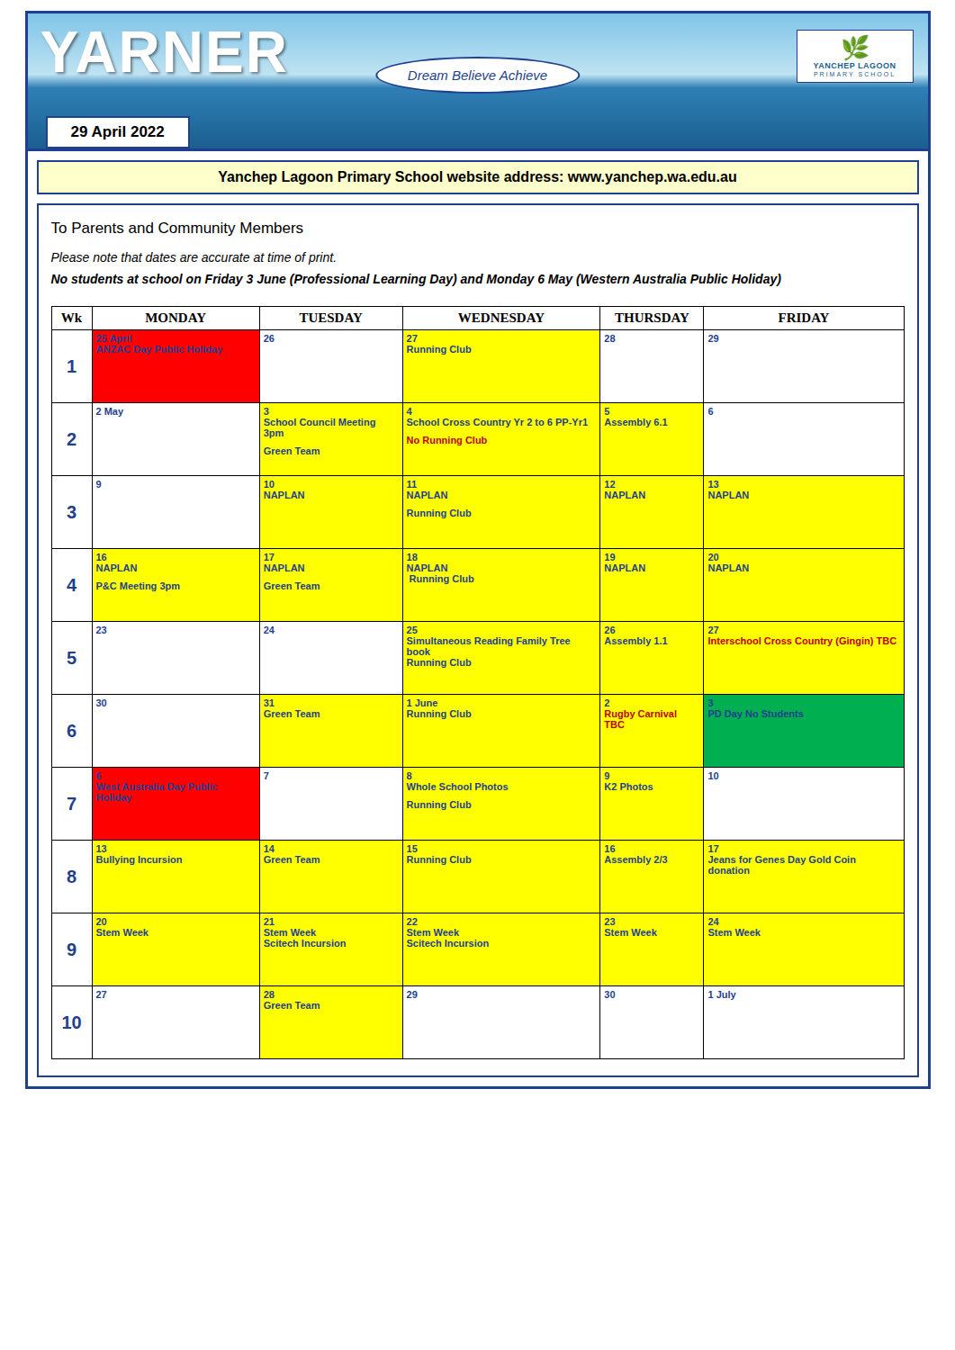YARNER
Dream Believe Achieve
🌿
YANCHEP LAGOON
PRIMARY SCHOOL
29 April 2022
Yanchep Lagoon Primary School website address: www.yanchep.wa.edu.au
To Parents and Community Members
Please note that dates are accurate at time of print.
No students at school on Friday 3 June (Professional Learning Day) and Monday 6 May (Western Australia Public Holiday)
| Wk | MONDAY | TUESDAY | WEDNESDAY | THURSDAY | FRIDAY |
| --- | --- | --- | --- | --- | --- |
| 1 | 25 April ANZAC Day Public Holiday | 26 | 27 Running Club | 28 | 29 |
| 2 | 2 May | 3 School Council Meeting 3pm Green Team | 4 School Cross Country Yr 2 to 6 PP-Yr1 No Running Club | 5 Assembly 6.1 | 6 |
| 3 | 9 | 10 NAPLAN | 11 NAPLAN Running Club | 12 NAPLAN | 13 NAPLAN |
| 4 | 16 NAPLAN P&C Meeting 3pm | 17 NAPLAN Green Team | 18 NAPLAN Running Club | 19 NAPLAN | 20 NAPLAN |
| 5 | 23 | 24 | 25 Simultaneous Reading Family Tree book Running Club | 26 Assembly 1.1 | 27 Interschool Cross Country (Gingin) TBC |
| 6 | 30 | 31 Green Team | 1 June Running Club | 2 Rugby Carnival TBC | 3 PD Day No Students |
| 7 | 6 West Australia Day Public Holiday | 7 | 8 Whole School Photos Running Club | 9 K2 Photos | 10 |
| 8 | 13 Bullying Incursion | 14 Green Team | 15 Running Club | 16 Assembly 2/3 | 17 Jeans for Genes Day Gold Coin donation |
| 9 | 20 Stem Week | 21 Stem Week Scitech Incursion | 22 Stem Week Scitech Incursion | 23 Stem Week | 24 Stem Week |
| 10 | 27 | 28 Green Team | 29 | 30 | 1 July |